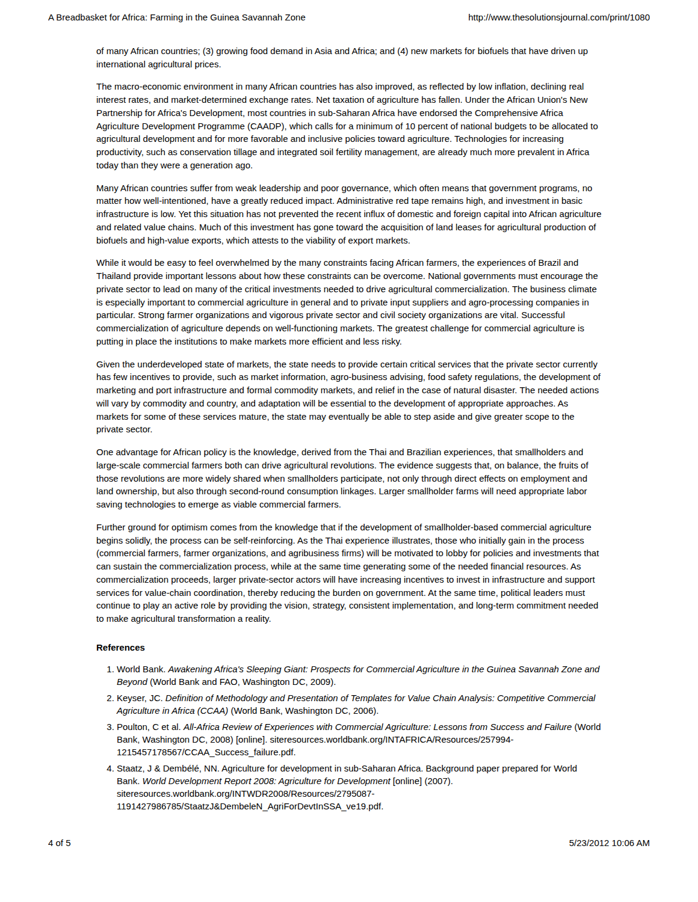A Breadbasket for Africa: Farming in the Guinea Savannah Zone http://www.thesolutionsjournal.com/print/1080
of many African countries; (3) growing food demand in Asia and Africa; and (4) new markets for biofuels that have driven up international agricultural prices.
The macro-economic environment in many African countries has also improved, as reflected by low inflation, declining real interest rates, and market-determined exchange rates. Net taxation of agriculture has fallen. Under the African Union's New Partnership for Africa's Development, most countries in sub-Saharan Africa have endorsed the Comprehensive Africa Agriculture Development Programme (CAADP), which calls for a minimum of 10 percent of national budgets to be allocated to agricultural development and for more favorable and inclusive policies toward agriculture. Technologies for increasing productivity, such as conservation tillage and integrated soil fertility management, are already much more prevalent in Africa today than they were a generation ago.
Many African countries suffer from weak leadership and poor governance, which often means that government programs, no matter how well-intentioned, have a greatly reduced impact. Administrative red tape remains high, and investment in basic infrastructure is low. Yet this situation has not prevented the recent influx of domestic and foreign capital into African agriculture and related value chains. Much of this investment has gone toward the acquisition of land leases for agricultural production of biofuels and high-value exports, which attests to the viability of export markets.
While it would be easy to feel overwhelmed by the many constraints facing African farmers, the experiences of Brazil and Thailand provide important lessons about how these constraints can be overcome. National governments must encourage the private sector to lead on many of the critical investments needed to drive agricultural commercialization. The business climate is especially important to commercial agriculture in general and to private input suppliers and agro-processing companies in particular. Strong farmer organizations and vigorous private sector and civil society organizations are vital. Successful commercialization of agriculture depends on well-functioning markets. The greatest challenge for commercial agriculture is putting in place the institutions to make markets more efficient and less risky.
Given the underdeveloped state of markets, the state needs to provide certain critical services that the private sector currently has few incentives to provide, such as market information, agro-business advising, food safety regulations, the development of marketing and port infrastructure and formal commodity markets, and relief in the case of natural disaster. The needed actions will vary by commodity and country, and adaptation will be essential to the development of appropriate approaches. As markets for some of these services mature, the state may eventually be able to step aside and give greater scope to the private sector.
One advantage for African policy is the knowledge, derived from the Thai and Brazilian experiences, that smallholders and large-scale commercial farmers both can drive agricultural revolutions. The evidence suggests that, on balance, the fruits of those revolutions are more widely shared when smallholders participate, not only through direct effects on employment and land ownership, but also through second-round consumption linkages. Larger smallholder farms will need appropriate labor saving technologies to emerge as viable commercial farmers.
Further ground for optimism comes from the knowledge that if the development of smallholder-based commercial agriculture begins solidly, the process can be self-reinforcing. As the Thai experience illustrates, those who initially gain in the process (commercial farmers, farmer organizations, and agribusiness firms) will be motivated to lobby for policies and investments that can sustain the commercialization process, while at the same time generating some of the needed financial resources. As commercialization proceeds, larger private-sector actors will have increasing incentives to invest in infrastructure and support services for value-chain coordination, thereby reducing the burden on government. At the same time, political leaders must continue to play an active role by providing the vision, strategy, consistent implementation, and long-term commitment needed to make agricultural transformation a reality.
References
World Bank. Awakening Africa's Sleeping Giant: Prospects for Commercial Agriculture in the Guinea Savannah Zone and Beyond (World Bank and FAO, Washington DC, 2009).
Keyser, JC. Definition of Methodology and Presentation of Templates for Value Chain Analysis: Competitive Commercial Agriculture in Africa (CCAA) (World Bank, Washington DC, 2006).
Poulton, C et al. All-Africa Review of Experiences with Commercial Agriculture: Lessons from Success and Failure (World Bank, Washington DC, 2008) [online]. siteresources.worldbank.org/INTAFRICA/Resources/257994-1215457178567/CCAA_Success_failure.pdf.
Staatz, J & Dembélé, NN. Agriculture for development in sub-Saharan Africa. Background paper prepared for World Bank. World Development Report 2008: Agriculture for Development [online] (2007). siteresources.worldbank.org/INTWDR2008/Resources/2795087-1191427986785/StaatzJ&DembeleN_AgriForDevtInSSA_ve19.pdf.
4 of 5 5/23/2012 10:06 AM